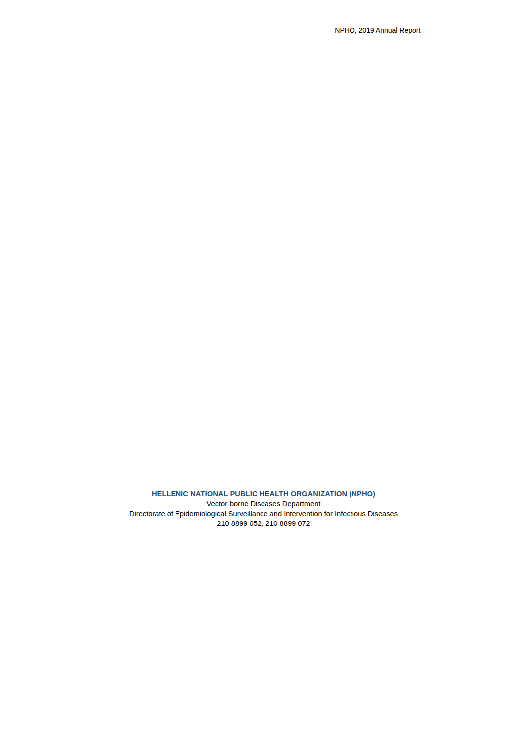NPHO, 2019 Annual Report
HELLENIC NATIONAL PUBLIC HEALTH ORGANIZATION (NPHO)
Vector-borne Diseases Department
Directorate of Epidemiological Surveillance and Intervention for Infectious Diseases
210 8899 052, 210 8899 072